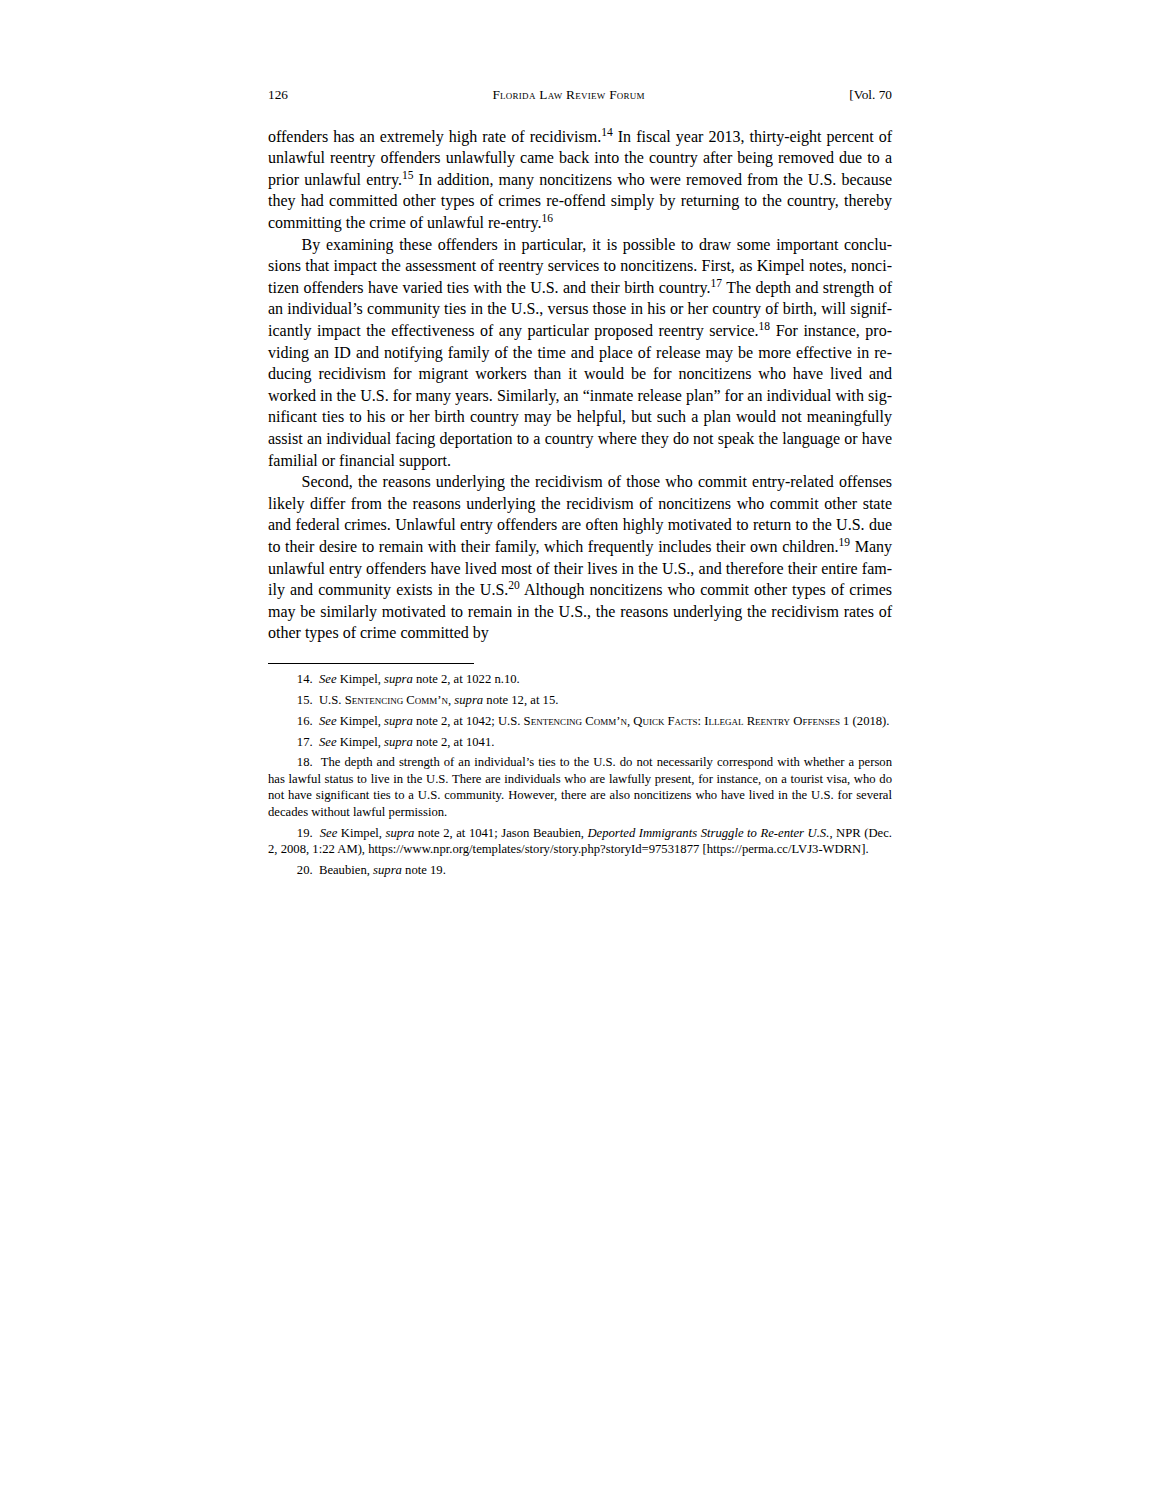126 Florida Law Review Forum [Vol. 70
offenders has an extremely high rate of recidivism.14 In fiscal year 2013, thirty-eight percent of unlawful reentry offenders unlawfully came back into the country after being removed due to a prior unlawful entry.15 In addition, many noncitizens who were removed from the U.S. because they had committed other types of crimes re-offend simply by returning to the country, thereby committing the crime of unlawful re-entry.16
By examining these offenders in particular, it is possible to draw some important conclusions that impact the assessment of reentry services to noncitizens. First, as Kimpel notes, noncitizen offenders have varied ties with the U.S. and their birth country.17 The depth and strength of an individual’s community ties in the U.S., versus those in his or her country of birth, will significantly impact the effectiveness of any particular proposed reentry service.18 For instance, providing an ID and notifying family of the time and place of release may be more effective in reducing recidivism for migrant workers than it would be for noncitizens who have lived and worked in the U.S. for many years. Similarly, an “inmate release plan” for an individual with significant ties to his or her birth country may be helpful, but such a plan would not meaningfully assist an individual facing deportation to a country where they do not speak the language or have familial or financial support.
Second, the reasons underlying the recidivism of those who commit entry-related offenses likely differ from the reasons underlying the recidivism of noncitizens who commit other state and federal crimes. Unlawful entry offenders are often highly motivated to return to the U.S. due to their desire to remain with their family, which frequently includes their own children.19 Many unlawful entry offenders have lived most of their lives in the U.S., and therefore their entire family and community exists in the U.S.20 Although noncitizens who commit other types of crimes may be similarly motivated to remain in the U.S., the reasons underlying the recidivism rates of other types of crime committed by
14. See Kimpel, supra note 2, at 1022 n.10.
15. U.S. Sentencing Comm’n, supra note 12, at 15.
16. See Kimpel, supra note 2, at 1042; U.S. Sentencing Comm’n, Quick Facts: Illegal Reentry Offenses 1 (2018).
17. See Kimpel, supra note 2, at 1041.
18. The depth and strength of an individual’s ties to the U.S. do not necessarily correspond with whether a person has lawful status to live in the U.S. There are individuals who are lawfully present, for instance, on a tourist visa, who do not have significant ties to a U.S. community. However, there are also noncitizens who have lived in the U.S. for several decades without lawful permission.
19. See Kimpel, supra note 2, at 1041; Jason Beaubien, Deported Immigrants Struggle to Re-enter U.S., NPR (Dec. 2, 2008, 1:22 AM), https://www.npr.org/templates/story/story.php?storyId=97531877 [https://perma.cc/LVJ3-WDRN].
20. Beaubien, supra note 19.